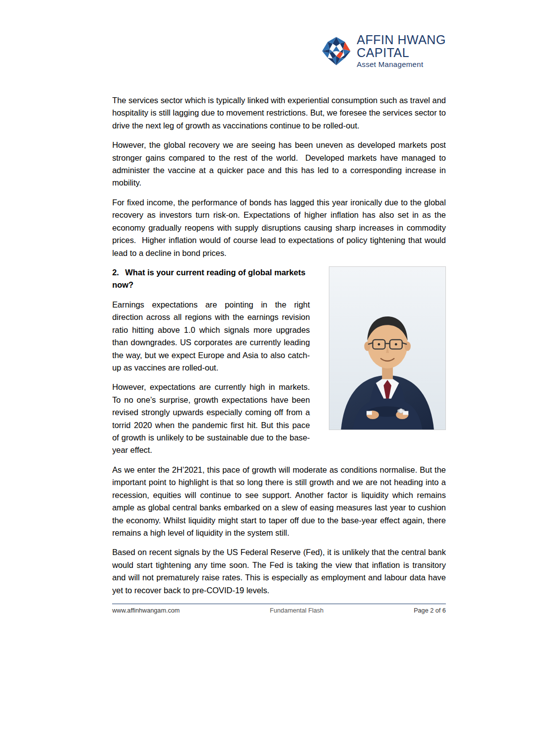AFFIN HWANG
CAPITAL
Asset Management
The services sector which is typically linked with experiential consumption such as travel and hospitality is still lagging due to movement restrictions. But, we foresee the services sector to drive the next leg of growth as vaccinations continue to be rolled-out.
However, the global recovery we are seeing has been uneven as developed markets post stronger gains compared to the rest of the world. Developed markets have managed to administer the vaccine at a quicker pace and this has led to a corresponding increase in mobility.
For fixed income, the performance of bonds has lagged this year ironically due to the global recovery as investors turn risk-on. Expectations of higher inflation has also set in as the economy gradually reopens with supply disruptions causing sharp increases in commodity prices. Higher inflation would of course lead to expectations of policy tightening that would lead to a decline in bond prices.
2. What is your current reading of global markets now?
Earnings expectations are pointing in the right direction across all regions with the earnings revision ratio hitting above 1.0 which signals more upgrades than downgrades. US corporates are currently leading the way, but we expect Europe and Asia to also catch-up as vaccines are rolled-out.
However, expectations are currently high in markets. To no one’s surprise, growth expectations have been revised strongly upwards especially coming off from a torrid 2020 when the pandemic first hit. But this pace of growth is unlikely to be sustainable due to the base-year effect.
As we enter the 2H’2021, this pace of growth will moderate as conditions normalise. But the important point to highlight is that so long there is still growth and we are not heading into a recession, equities will continue to see support. Another factor is liquidity which remains ample as global central banks embarked on a slew of easing measures last year to cushion the economy. Whilst liquidity might start to taper off due to the base-year effect again, there remains a high level of liquidity in the system still.
Based on recent signals by the US Federal Reserve (Fed), it is unlikely that the central bank would start tightening any time soon. The Fed is taking the view that inflation is transitory and will not prematurely raise rates. This is especially as employment and labour data have yet to recover back to pre-COVID-19 levels.
www.affinhwangam.com
Fundamental Flash
Page 2 of 6